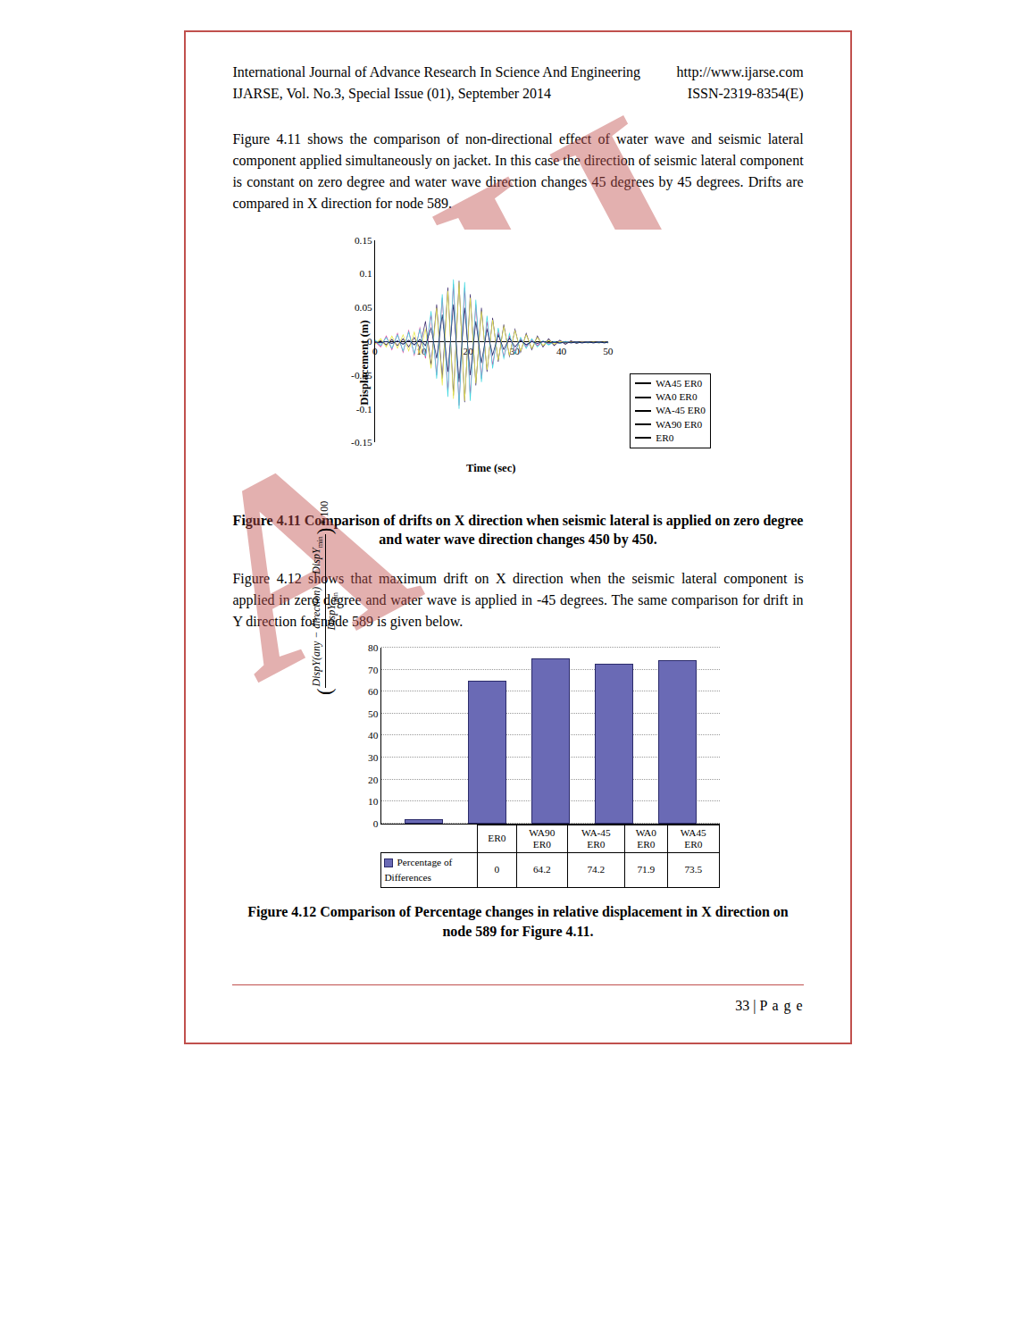IJ A
International Journal of Advance Research In Science And Engineering
http://www.ijarse.com
IJARSE, Vol. No.3, Special Issue (01), September 2014
ISSN-2319-8354(E)
Figure 4.11 shows the comparison of non-directional effect of water wave and seismic lateral component applied simultaneously on jacket. In this case the direction of seismic lateral component is constant on zero degree and water wave direction changes 45 degrees by 45 degrees. Drifts are compared in X direction for node 589.
Displacement (m)
0.15
0.1
0.05
0
-0.05
-0.1
-0.15
0
10
20
30
40
50
Time (sec)
WA45 ER0
WA0 ER0
WA-45 ER0
WA90 ER0
ER0
Figure 4.11 Comparison of drifts on X direction when seismic lateral is applied on zero degree and water wave direction changes 450 by 450.
Figure 4.12 shows that maximum drift on X direction when the seismic lateral component is applied in zero degree and water wave is applied in -45 degrees. The same comparison for drift in Y direction for node 589 is given below.
(DispY(any − direction) − DispYmin DispYmin) * 100
0
10
20
30
40
50
60
70
80
| | ER0 | WA90 ER0 | WA-45 ER0 | WA0 ER0 | WA45 ER0 |
| Percentage of Differences | 0 | 64.2 | 74.2 | 71.9 | 73.5 |
Figure 4.12 Comparison of Percentage changes in relative displacement in X direction on node 589 for Figure 4.11.
33 | P a g e